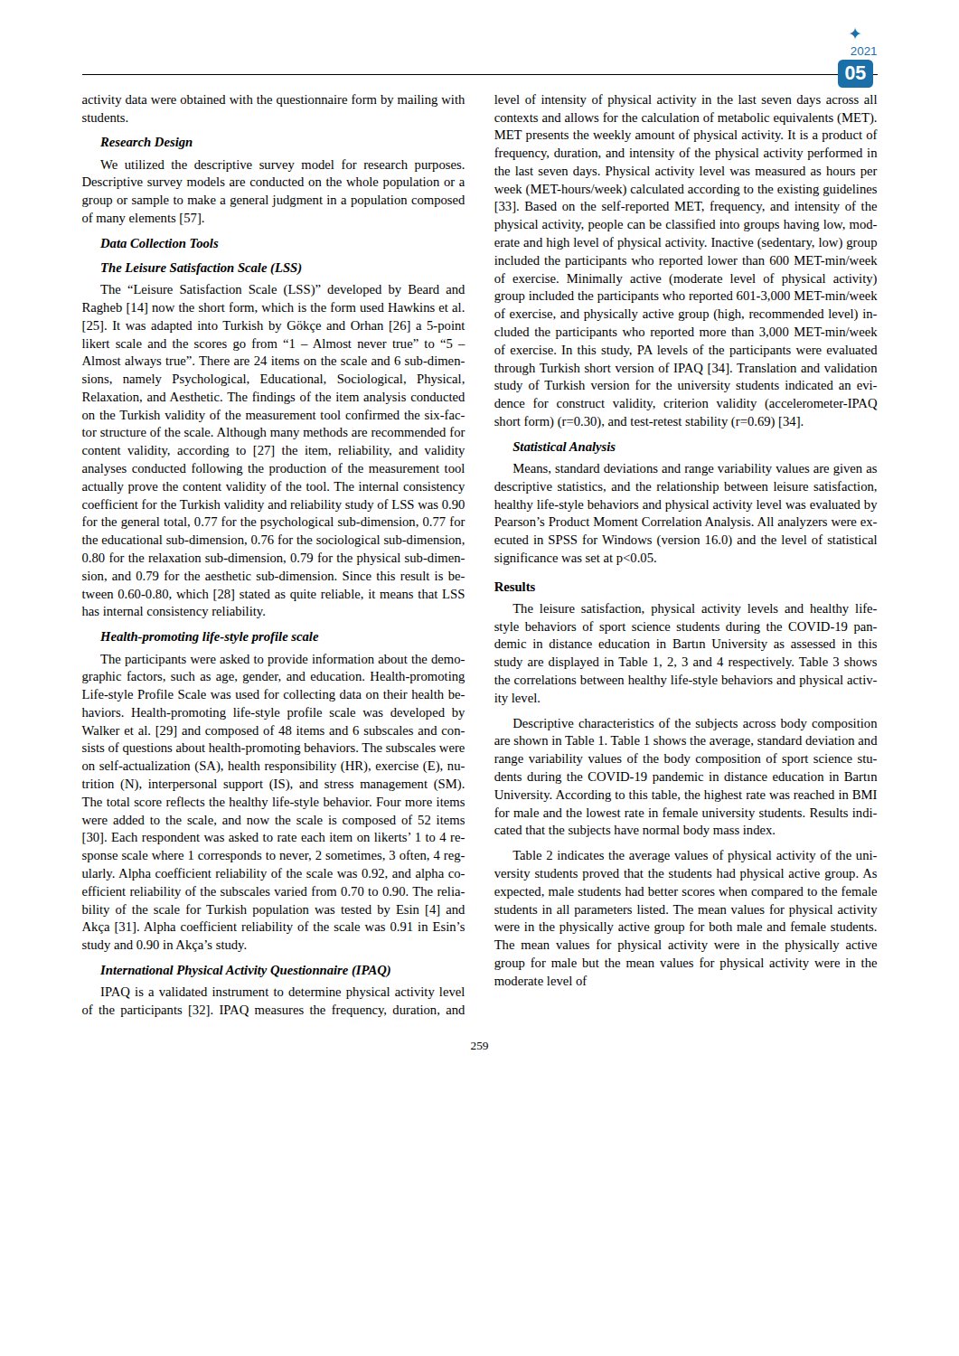✦
2021
05
activity data were obtained with the questionnaire form by mailing with students.
Research Design
We utilized the descriptive survey model for research purposes. Descriptive survey models are conducted on the whole population or a group or sample to make a general judgment in a population composed of many elements [57].
Data Collection Tools
The Leisure Satisfaction Scale (LSS)
The “Leisure Satisfaction Scale (LSS)” developed by Beard and Ragheb [14] now the short form, which is the form used Hawkins et al. [25]. It was adapted into Turkish by Gökçe and Orhan [26] a 5-point likert scale and the scores go from “1 – Almost never true” to “5 – Almost always true”. There are 24 items on the scale and 6 sub-dimensions, namely Psychological, Educational, Sociological, Physical, Relaxation, and Aesthetic. The findings of the item analysis conducted on the Turkish validity of the measurement tool confirmed the six-factor structure of the scale. Although many methods are recommended for content validity, according to [27] the item, reliability, and validity analyses conducted following the production of the measurement tool actually prove the content validity of the tool. The internal consistency coefficient for the Turkish validity and reliability study of LSS was 0.90 for the general total, 0.77 for the psychological sub-dimension, 0.77 for the educational sub-dimension, 0.76 for the sociological sub-dimension, 0.80 for the relaxation sub-dimension, 0.79 for the physical sub-dimension, and 0.79 for the aesthetic sub-dimension. Since this result is between 0.60-0.80, which [28] stated as quite reliable, it means that LSS has internal consistency reliability.
Health-promoting life-style profile scale
The participants were asked to provide information about the demographic factors, such as age, gender, and education. Health-promoting Life-style Profile Scale was used for collecting data on their health behaviors. Health-promoting life-style profile scale was developed by Walker et al. [29] and composed of 48 items and 6 subscales and consists of questions about health-promoting behaviors. The subscales were on self-actualization (SA), health responsibility (HR), exercise (E), nutrition (N), interpersonal support (IS), and stress management (SM). The total score reflects the healthy life-style behavior. Four more items were added to the scale, and now the scale is composed of 52 items [30]. Each respondent was asked to rate each item on likerts’ 1 to 4 response scale where 1 corresponds to never, 2 sometimes, 3 often, 4 regularly. Alpha coefficient reliability of the scale was 0.92, and alpha coefficient reliability of the subscales varied from 0.70 to 0.90. The reliability of the scale for Turkish population was tested by Esin [4] and Akça [31]. Alpha coefficient reliability of the scale was 0.91 in Esin’s study and 0.90 in Akça’s study.
International Physical Activity Questionnaire (IPAQ)
IPAQ is a validated instrument to determine physical activity level of the participants [32]. IPAQ measures the frequency, duration, and level of intensity of physical activity in the last seven days across all contexts and allows for the calculation of metabolic equivalents (MET). MET presents the weekly amount of physical activity. It is a product of frequency, duration, and intensity of the physical activity performed in the last seven days. Physical activity level was measured as hours per week (MET-hours/week) calculated according to the existing guidelines [33]. Based on the self-reported MET, frequency, and intensity of the physical activity, people can be classified into groups having low, moderate and high level of physical activity. Inactive (sedentary, low) group included the participants who reported lower than 600 MET-min/week of exercise. Minimally active (moderate level of physical activity) group included the participants who reported 601-3,000 MET-min/week of exercise, and physically active group (high, recommended level) included the participants who reported more than 3,000 MET-min/week of exercise. In this study, PA levels of the participants were evaluated through Turkish short version of IPAQ [34]. Translation and validation study of Turkish version for the university students indicated an evidence for construct validity, criterion validity (accelerometer-IPAQ short form) (r=0.30), and test-retest stability (r=0.69) [34].
Statistical Analysis
Means, standard deviations and range variability values are given as descriptive statistics, and the relationship between leisure satisfaction, healthy life-style behaviors and physical activity level was evaluated by Pearson’s Product Moment Correlation Analysis. All analyzers were executed in SPSS for Windows (version 16.0) and the level of statistical significance was set at p<0.05.
Results
The leisure satisfaction, physical activity levels and healthy life-style behaviors of sport science students during the COVID-19 pandemic in distance education in Bartın University as assessed in this study are displayed in Table 1, 2, 3 and 4 respectively. Table 3 shows the correlations between healthy life-style behaviors and physical activity level.
Descriptive characteristics of the subjects across body composition are shown in Table 1. Table 1 shows the average, standard deviation and range variability values of the body composition of sport science students during the COVID-19 pandemic in distance education in Bartın University. According to this table, the highest rate was reached in BMI for male and the lowest rate in female university students. Results indicated that the subjects have normal body mass index.
Table 2 indicates the average values of physical activity of the university students proved that the students had physical active group. As expected, male students had better scores when compared to the female students in all parameters listed. The mean values for physical activity were in the physically active group for both male and female students. The mean values for physical activity were in the physically active group for male but the mean values for physical activity were in the moderate level of
259